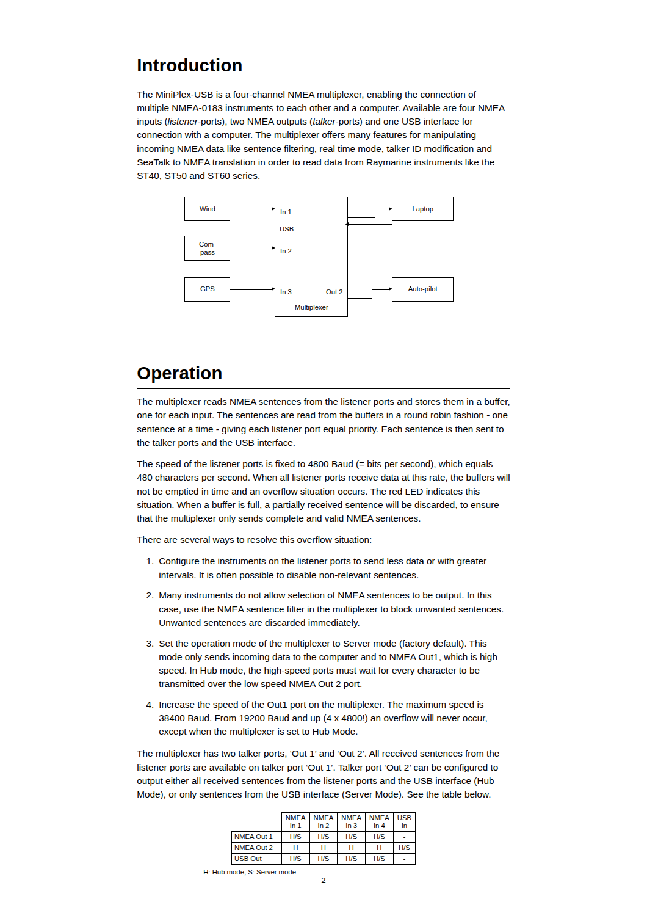Introduction
The MiniPlex-USB is a four-channel NMEA multiplexer, enabling the connection of multiple NMEA-0183 instruments to each other and a computer. Available are four NMEA inputs (listener-ports), two NMEA outputs (talker-ports) and one USB interface for connection with a computer. The multiplexer offers many features for manipulating incoming NMEA data like sentence filtering, real time mode, talker ID modification and SeaTalk to NMEA translation in order to read data from Raymarine instruments like the ST40, ST50 and ST60 series.
Wind
Com-
pass
GPS
In 1
In 2
In 3
Out 2
Multiplexer
USB
Laptop
Auto-pilot
Operation
The multiplexer reads NMEA sentences from the listener ports and stores them in a buffer, one for each input. The sentences are read from the buffers in a round robin fashion - one sentence at a time - giving each listener port equal priority. Each sentence is then sent to the talker ports and the USB interface.
The speed of the listener ports is fixed to 4800 Baud (= bits per second), which equals 480 characters per second. When all listener ports receive data at this rate, the buffers will not be emptied in time and an overflow situation occurs. The red LED indicates this situation. When a buffer is full, a partially received sentence will be discarded, to ensure that the multiplexer only sends complete and valid NMEA sentences.
There are several ways to resolve this overflow situation:
Configure the instruments on the listener ports to send less data or with greater intervals. It is often possible to disable non-relevant sentences.
Many instruments do not allow selection of NMEA sentences to be output. In this case, use the NMEA sentence filter in the multiplexer to block unwanted sentences. Unwanted sentences are discarded immediately.
Set the operation mode of the multiplexer to Server mode (factory default). This mode only sends incoming data to the computer and to NMEA Out1, which is high speed. In Hub mode, the high-speed ports must wait for every character to be transmitted over the low speed NMEA Out 2 port.
Increase the speed of the Out1 port on the multiplexer. The maximum speed is 38400 Baud. From 19200 Baud and up (4 x 4800!) an overflow will never occur, except when the multiplexer is set to Hub Mode.
The multiplexer has two talker ports, ‘Out 1’ and ‘Out 2’. All received sentences from the listener ports are available on talker port ‘Out 1’. Talker port ‘Out 2’ can be configured to output either all received sentences from the listener ports and the USB interface (Hub Mode), or only sentences from the USB interface (Server Mode). See the table below.
| | NMEA In 1 | NMEA In 2 | NMEA In 3 | NMEA In 4 | USB In |
| --- | --- | --- | --- | --- | --- |
| NMEA Out 1 | H/S | H/S | H/S | H/S | - |
| NMEA Out 2 | H | H | H | H | H/S |
| USB Out | H/S | H/S | H/S | H/S | - |
H: Hub mode, S: Server mode
2